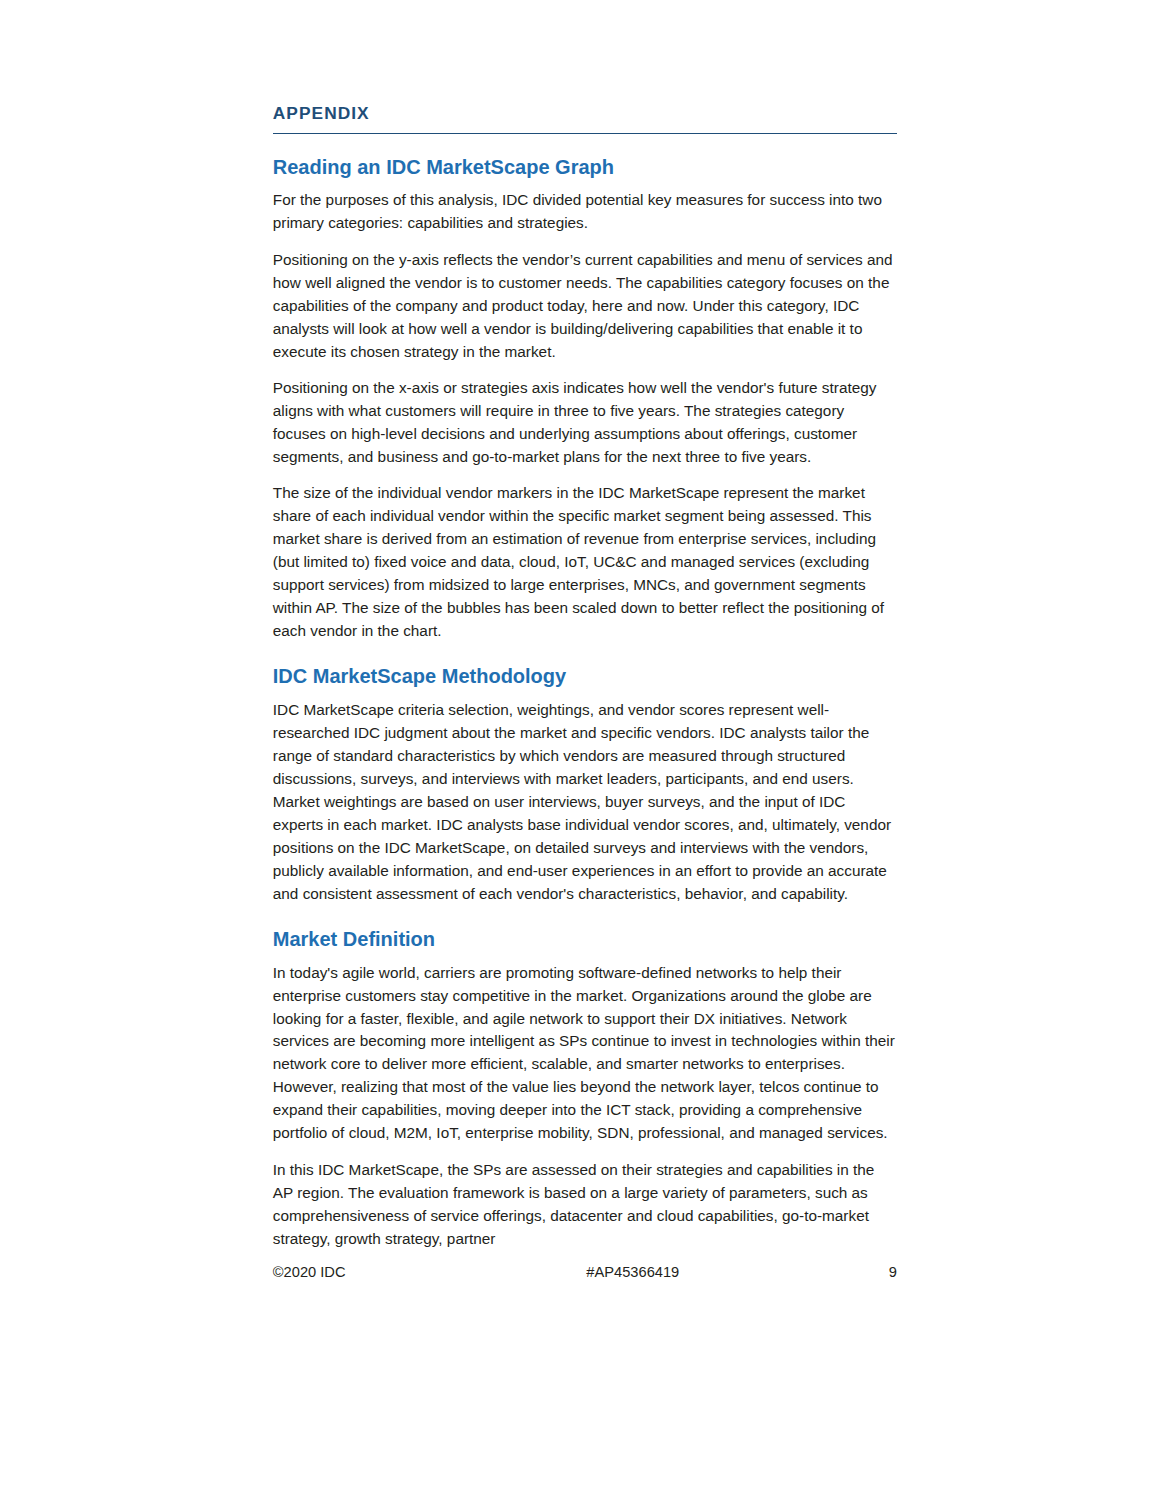APPENDIX
Reading an IDC MarketScape Graph
For the purposes of this analysis, IDC divided potential key measures for success into two primary categories: capabilities and strategies.
Positioning on the y-axis reflects the vendor’s current capabilities and menu of services and how well aligned the vendor is to customer needs. The capabilities category focuses on the capabilities of the company and product today, here and now. Under this category, IDC analysts will look at how well a vendor is building/delivering capabilities that enable it to execute its chosen strategy in the market.
Positioning on the x-axis or strategies axis indicates how well the vendor's future strategy aligns with what customers will require in three to five years. The strategies category focuses on high-level decisions and underlying assumptions about offerings, customer segments, and business and go-to-market plans for the next three to five years.
The size of the individual vendor markers in the IDC MarketScape represent the market share of each individual vendor within the specific market segment being assessed. This market share is derived from an estimation of revenue from enterprise services, including (but limited to) fixed voice and data, cloud, IoT, UC&C and managed services (excluding support services) from midsized to large enterprises, MNCs, and government segments within AP. The size of the bubbles has been scaled down to better reflect the positioning of each vendor in the chart.
IDC MarketScape Methodology
IDC MarketScape criteria selection, weightings, and vendor scores represent well-researched IDC judgment about the market and specific vendors. IDC analysts tailor the range of standard characteristics by which vendors are measured through structured discussions, surveys, and interviews with market leaders, participants, and end users. Market weightings are based on user interviews, buyer surveys, and the input of IDC experts in each market. IDC analysts base individual vendor scores, and, ultimately, vendor positions on the IDC MarketScape, on detailed surveys and interviews with the vendors, publicly available information, and end-user experiences in an effort to provide an accurate and consistent assessment of each vendor's characteristics, behavior, and capability.
Market Definition
In today's agile world, carriers are promoting software-defined networks to help their enterprise customers stay competitive in the market. Organizations around the globe are looking for a faster, flexible, and agile network to support their DX initiatives. Network services are becoming more intelligent as SPs continue to invest in technologies within their network core to deliver more efficient, scalable, and smarter networks to enterprises. However, realizing that most of the value lies beyond the network layer, telcos continue to expand their capabilities, moving deeper into the ICT stack, providing a comprehensive portfolio of cloud, M2M, IoT, enterprise mobility, SDN, professional, and managed services.
In this IDC MarketScape, the SPs are assessed on their strategies and capabilities in the AP region. The evaluation framework is based on a large variety of parameters, such as comprehensiveness of service offerings, datacenter and cloud capabilities, go-to-market strategy, growth strategy, partner
©2020 IDC
#AP45366419
9